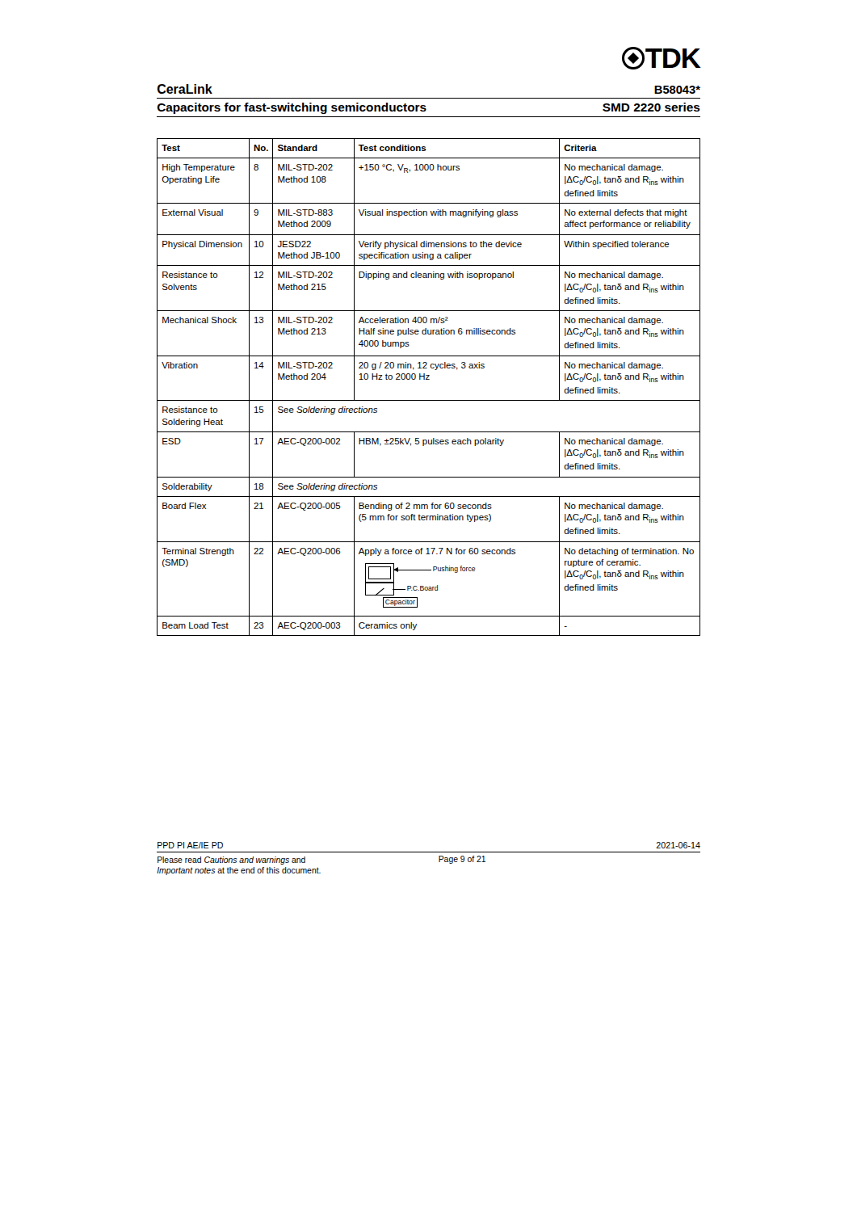TDK
CeraLink B58043*
Capacitors for fast-switching semiconductors SMD 2220 series
| Test | No. | Standard | Test conditions | Criteria |
| --- | --- | --- | --- | --- |
| High Temperature Operating Life | 8 | MIL-STD-202 Method 108 | +150 °C, V R , 1000 hours | No mechanical damage. /ΔC 0 /C 0 /, tanδ and R ins within defined limits |
| External Visual | 9 | MIL-STD-883 Method 2009 | Visual inspection with magnifying glass | No external defects that might affect performance or reliability |
| Physical Dimension | 10 | JESD22 Method JB-100 | Verify physical dimensions to the device specification using a caliper | Within specified tolerance |
| Resistance to Solvents | 12 | MIL-STD-202 Method 215 | Dipping and cleaning with isopropanol | No mechanical damage. /ΔC 0 /C 0 /, tanδ and R ins within defined limits. |
| Mechanical Shock | 13 | MIL-STD-202 Method 213 | Acceleration 400 m/s² Half sine pulse duration 6 milliseconds 4000 bumps | No mechanical damage. /ΔC 0 /C 0 /, tanδ and R ins within defined limits. |
| Vibration | 14 | MIL-STD-202 Method 204 | 20 g / 20 min, 12 cycles, 3 axis 10 Hz to 2000 Hz | No mechanical damage. /ΔC 0 /C 0 /, tanδ and R ins within defined limits. |
| Resistance to Soldering Heat | 15 | See Soldering directions |
| ESD | 17 | AEC-Q200-002 | HBM, ±25kV, 5 pulses each polarity | No mechanical damage. /ΔC 0 /C 0 /, tanδ and R ins within defined limits. |
| Solderability | 18 | See Soldering directions |
| Board Flex | 21 | AEC-Q200-005 | Bending of 2 mm for 60 seconds (5 mm for soft termination types) | No mechanical damage. /ΔC 0 /C 0 /, tanδ and R ins within defined limits. |
| Terminal Strength (SMD) | 22 | AEC-Q200-006 | Apply a force of 17.7 N for 60 seconds Pushing force P.C.Board Capacitor | No detaching of termination. No rupture of ceramic. /ΔC 0 /C 0 /, tanδ and R ins within defined limits |
| Beam Load Test | 23 | AEC-Q200-003 | Ceramics only | - |
PPD PI AE/IE PD 2021-06-14
Please read Cautions and warnings and
Important notes at the end of this document.
Page 9 of 21